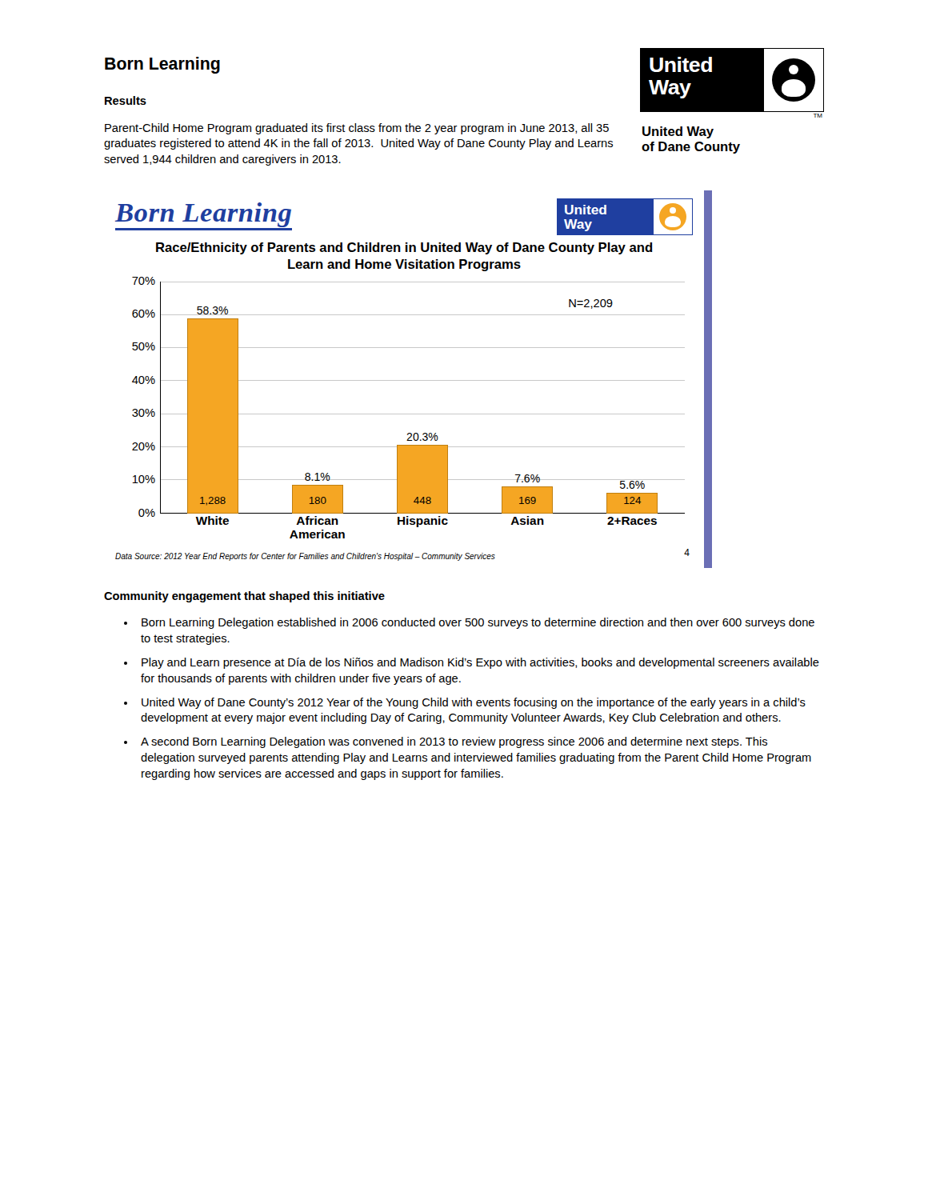United
Way
TM
United Way
of Dane County
Born Learning
Results
Parent-Child Home Program graduated its first class from the 2 year program in June 2013, all 35 graduates registered to attend 4K in the fall of 2013. United Way of Dane County Play and Learns served 1,944 children and caregivers in 2013.
Born Learning
United
Way
Race/Ethnicity of Parents and Children in United Way of Dane County Play and Learn and Home Visitation Programs
N=2,209
70%
60%
50%
40%
30%
20%
10%
0%
58.3% 1,288
8.1% 180
20.3% 448
7.6% 169
5.6% 124
White
African
American
Hispanic
Asian
2+Races
Data Source: 2012 Year End Reports for Center for Families and Children's Hospital – Community Services
4
Community engagement that shaped this initiative
Born Learning Delegation established in 2006 conducted over 500 surveys to determine direction and then over 600 surveys done to test strategies.
Play and Learn presence at Día de los Niños and Madison Kid’s Expo with activities, books and developmental screeners available for thousands of parents with children under five years of age.
United Way of Dane County’s 2012 Year of the Young Child with events focusing on the importance of the early years in a child’s development at every major event including Day of Caring, Community Volunteer Awards, Key Club Celebration and others.
A second Born Learning Delegation was convened in 2013 to review progress since 2006 and determine next steps. This delegation surveyed parents attending Play and Learns and interviewed families graduating from the Parent Child Home Program regarding how services are accessed and gaps in support for families.